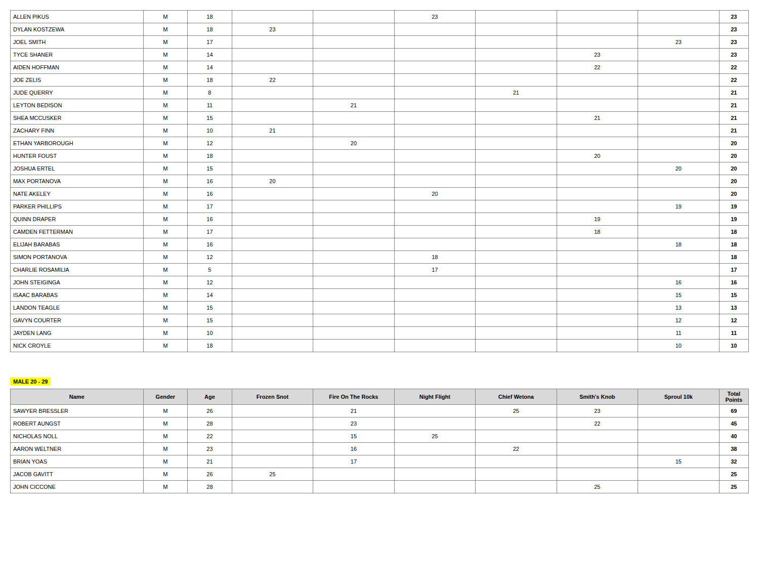| ALLEN PIKUS | M | 18 | | | 23 | | | | 23 |
| DYLAN KOSTZEWA | M | 18 | 23 | | | | | | 23 |
| JOEL SMITH | M | 17 | | | | | | 23 | 23 |
| TYCE SHANER | M | 14 | | | | | 23 | | 23 |
| AIDEN HOFFMAN | M | 14 | | | | | 22 | | 22 |
| JOE ZELIS | M | 18 | 22 | | | | | | 22 |
| JUDE QUERRY | M | 8 | | | | 21 | | | 21 |
| LEYTON BEDISON | M | 11 | | 21 | | | | | 21 |
| SHEA MCCUSKER | M | 15 | | | | | 21 | | 21 |
| ZACHARY FINN | M | 10 | 21 | | | | | | 21 |
| ETHAN YARBOROUGH | M | 12 | | 20 | | | | | 20 |
| HUNTER FOUST | M | 18 | | | | | 20 | | 20 |
| JOSHUA ERTEL | M | 15 | | | | | | 20 | 20 |
| MAX PORTANOVA | M | 16 | 20 | | | | | | 20 |
| NATE AKELEY | M | 16 | | | 20 | | | | 20 |
| PARKER PHILLIPS | M | 17 | | | | | | 19 | 19 |
| QUINN DRAPER | M | 16 | | | | | 19 | | 19 |
| CAMDEN FETTERMAN | M | 17 | | | | | 18 | | 18 |
| ELIJAH BARABAS | M | 16 | | | | | | 18 | 18 |
| SIMON PORTANOVA | M | 12 | | | 18 | | | | 18 |
| CHARLIE ROSAMILIA | M | 5 | | | 17 | | | | 17 |
| JOHN STEIGINGA | M | 12 | | | | | | 16 | 16 |
| ISAAC BARABAS | M | 14 | | | | | | 15 | 15 |
| LANDON TEAGLE | M | 15 | | | | | | 13 | 13 |
| GAVYN COURTER | M | 15 | | | | | | 12 | 12 |
| JAYDEN LANG | M | 10 | | | | | | 11 | 11 |
| NICK CROYLE | M | 18 | | | | | | 10 | 10 |
MALE 20 - 29
| Name | Gender | Age | Frozen Snot | Fire On The Rocks | Night Flight | Chief Wetona | Smith's Knob | Sproul 10k | Total Points |
| --- | --- | --- | --- | --- | --- | --- | --- | --- | --- |
| SAWYER BRESSLER | M | 26 | | 21 | | 25 | 23 | | 69 |
| ROBERT AUNGST | M | 28 | | 23 | | | 22 | | 45 |
| NICHOLAS NOLL | M | 22 | | 15 | 25 | | | | 40 |
| AARON WELTNER | M | 23 | | 16 | | 22 | | | 38 |
| BRIAN YOAS | M | 21 | | 17 | | | | 15 | 32 |
| JACOB GAVITT | M | 26 | 25 | | | | | | 25 |
| JOHN CICCONE | M | 28 | | | | | 25 | | 25 |